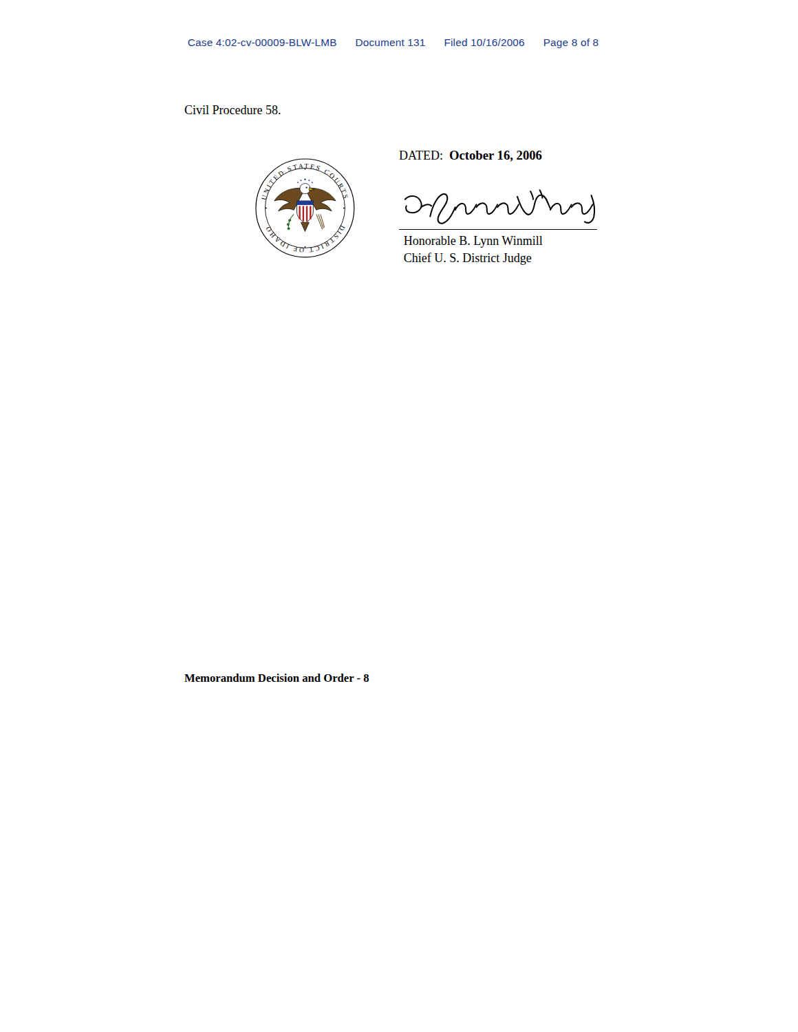Case 4:02-cv-00009-BLW-LMB Document 131 Filed 10/16/2006 Page 8 of 8
Civil Procedure 58.
UNITED STATES COURTS DISTRICT OF IDAHO
DATED: October 16, 2006
Honorable B. Lynn Winmill
Chief U. S. District Judge
Memorandum Decision and Order - 8